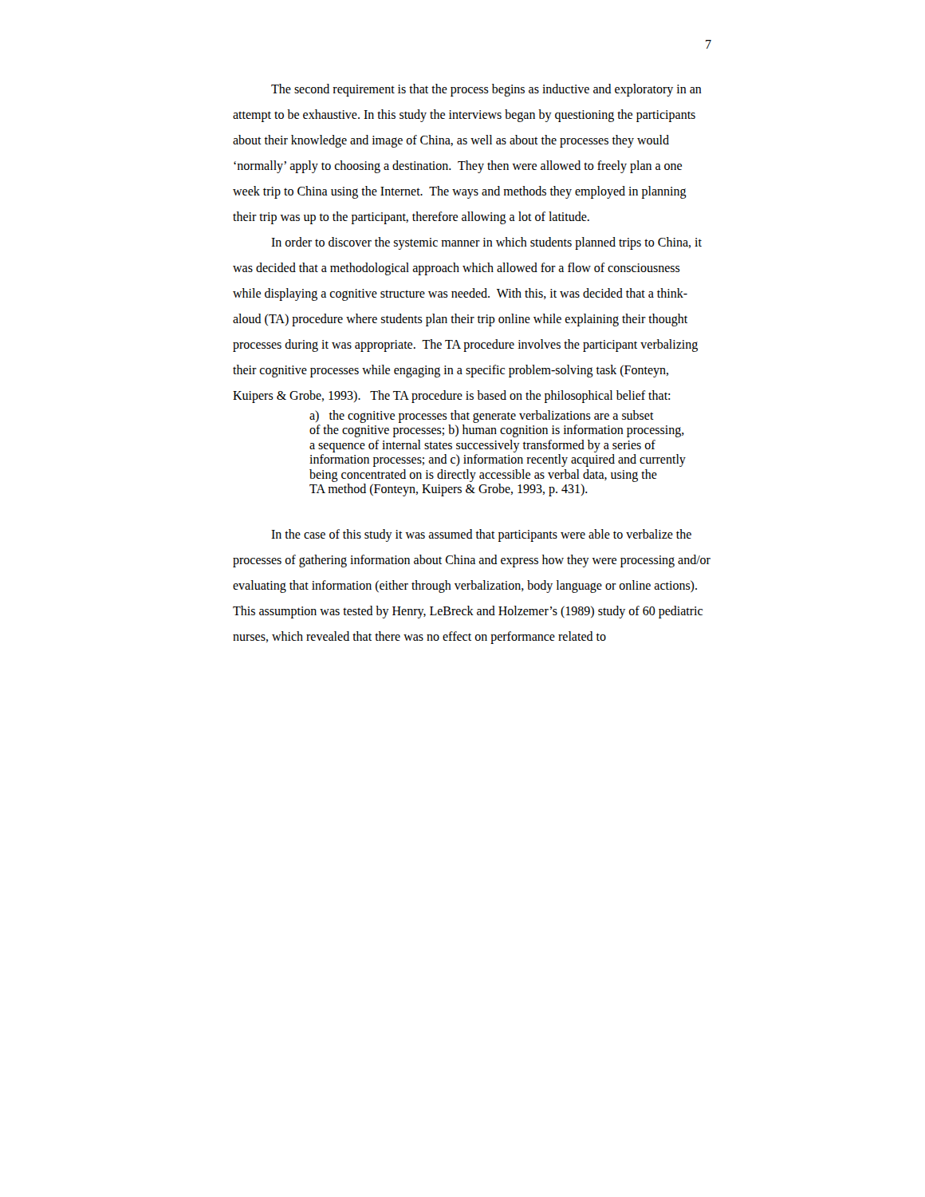7
The second requirement is that the process begins as inductive and exploratory in an attempt to be exhaustive. In this study the interviews began by questioning the participants about their knowledge and image of China, as well as about the processes they would ‘normally’ apply to choosing a destination. They then were allowed to freely plan a one week trip to China using the Internet. The ways and methods they employed in planning their trip was up to the participant, therefore allowing a lot of latitude.
In order to discover the systemic manner in which students planned trips to China, it was decided that a methodological approach which allowed for a flow of consciousness while displaying a cognitive structure was needed. With this, it was decided that a think-aloud (TA) procedure where students plan their trip online while explaining their thought processes during it was appropriate. The TA procedure involves the participant verbalizing their cognitive processes while engaging in a specific problem-solving task (Fonteyn, Kuipers & Grobe, 1993). The TA procedure is based on the philosophical belief that:
a) the cognitive processes that generate verbalizations are a subset
of the cognitive processes; b) human cognition is information processing,
a sequence of internal states successively transformed by a series of
information processes; and c) information recently acquired and currently
being concentrated on is directly accessible as verbal data, using the
TA method (Fonteyn, Kuipers & Grobe, 1993, p. 431).
In the case of this study it was assumed that participants were able to verbalize the processes of gathering information about China and express how they were processing and/or evaluating that information (either through verbalization, body language or online actions). This assumption was tested by Henry, LeBreck and Holzemer’s (1989) study of 60 pediatric nurses, which revealed that there was no effect on performance related to